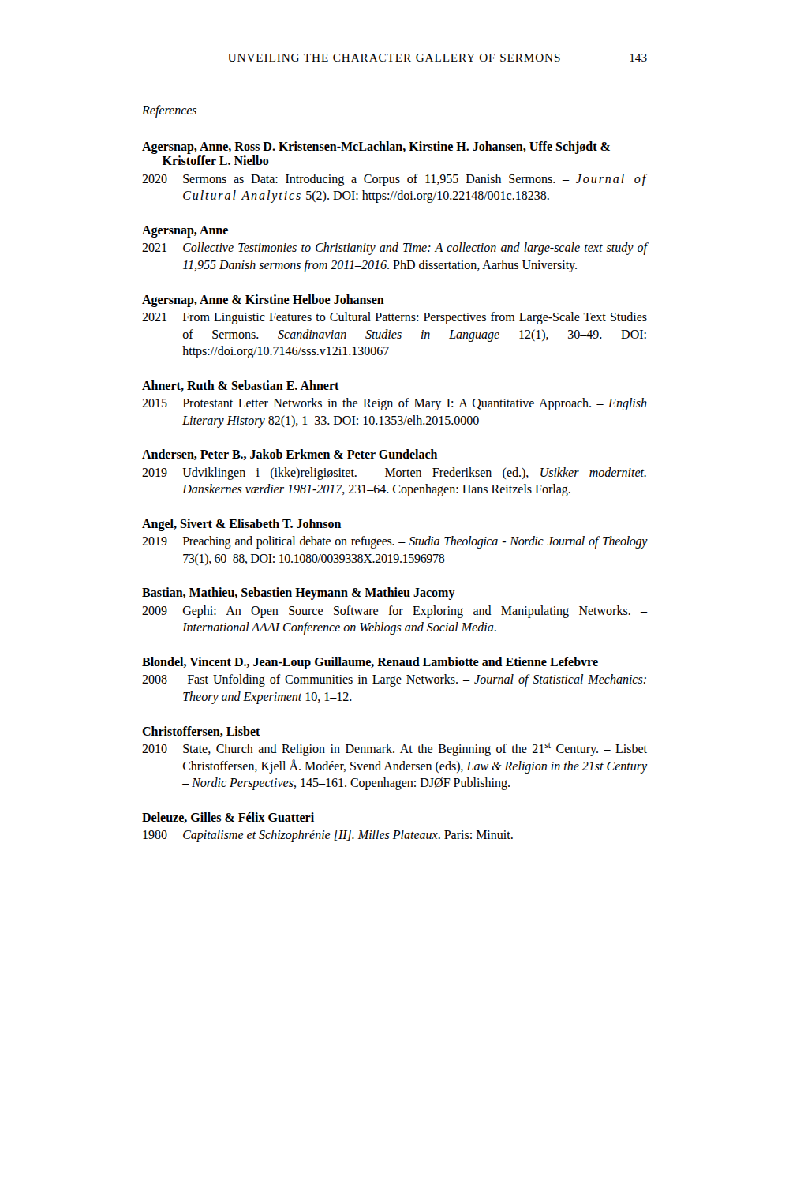UNVEILING THE CHARACTER GALLERY OF SERMONS 143
References
Agersnap, Anne, Ross D. Kristensen-McLachlan, Kirstine H. Johansen, Uffe Schjødt & Kristoffer L. Nielbo
2020 Sermons as Data: Introducing a Corpus of 11,955 Danish Sermons. – Journal of Cultural Analytics 5(2). DOI: https://doi.org/10.22148/001c.18238.
Agersnap, Anne
2021 Collective Testimonies to Christianity and Time: A collection and large-scale text study of 11,955 Danish sermons from 2011–2016. PhD dissertation, Aarhus University.
Agersnap, Anne & Kirstine Helboe Johansen
2021 From Linguistic Features to Cultural Patterns: Perspectives from Large-Scale Text Studies of Sermons. Scandinavian Studies in Language 12(1), 30–49. DOI: https://doi.org/10.7146/sss.v12i1.130067
Ahnert, Ruth & Sebastian E. Ahnert
2015 Protestant Letter Networks in the Reign of Mary I: A Quantitative Approach. – English Literary History 82(1), 1–33. DOI: 10.1353/elh.2015.0000
Andersen, Peter B., Jakob Erkmen & Peter Gundelach
2019 Udviklingen i (ikke)religiøsitet. – Morten Frederiksen (ed.), Usikker modernitet. Danskernes værdier 1981-2017, 231–64. Copenhagen: Hans Reitzels Forlag.
Angel, Sivert & Elisabeth T. Johnson
2019 Preaching and political debate on refugees. – Studia Theologica - Nordic Journal of Theology 73(1), 60–88, DOI: 10.1080/0039338X.2019.1596978
Bastian, Mathieu, Sebastien Heymann & Mathieu Jacomy
2009 Gephi: An Open Source Software for Exploring and Manipulating Networks. – International AAAI Conference on Weblogs and Social Media.
Blondel, Vincent D., Jean-Loup Guillaume, Renaud Lambiotte and Etienne Lefebvre
2008 Fast Unfolding of Communities in Large Networks. – Journal of Statistical Mechanics: Theory and Experiment 10, 1–12.
Christoffersen, Lisbet
2010 State, Church and Religion in Denmark. At the Beginning of the 21st Century. – Lisbet Christoffersen, Kjell Å. Modéer, Svend Andersen (eds), Law & Religion in the 21st Century – Nordic Perspectives, 145–161. Copenhagen: DJØF Publishing.
Deleuze, Gilles & Félix Guatteri
1980 Capitalisme et Schizophrénie [II]. Milles Plateaux. Paris: Minuit.